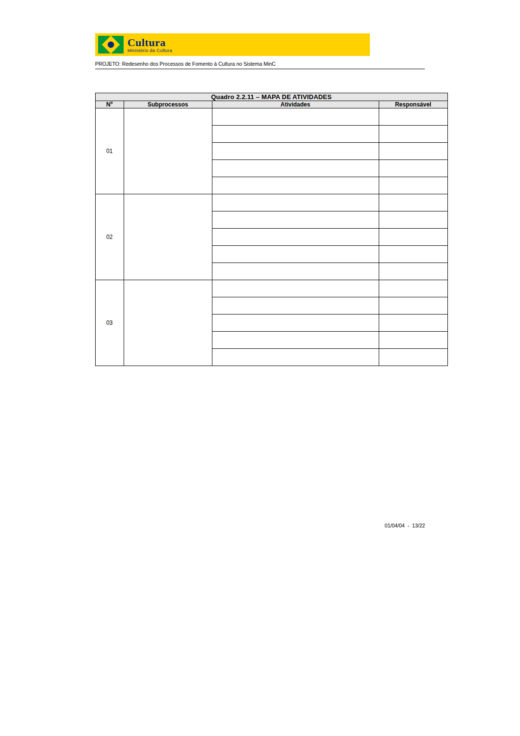Cultura
Ministério da Cultura
PROJETO: Redesenho dos Processos de Fomento à Cultura no Sistema MinC
| Quadro 2.2.11 – MAPA DE ATIVIDADES |
| --- |
| Nº | Subprocessos | Atividades | Responsável |
| 01 | | | |
| 02 | | | |
| 03 | | | |
01/04/04 - 13/22